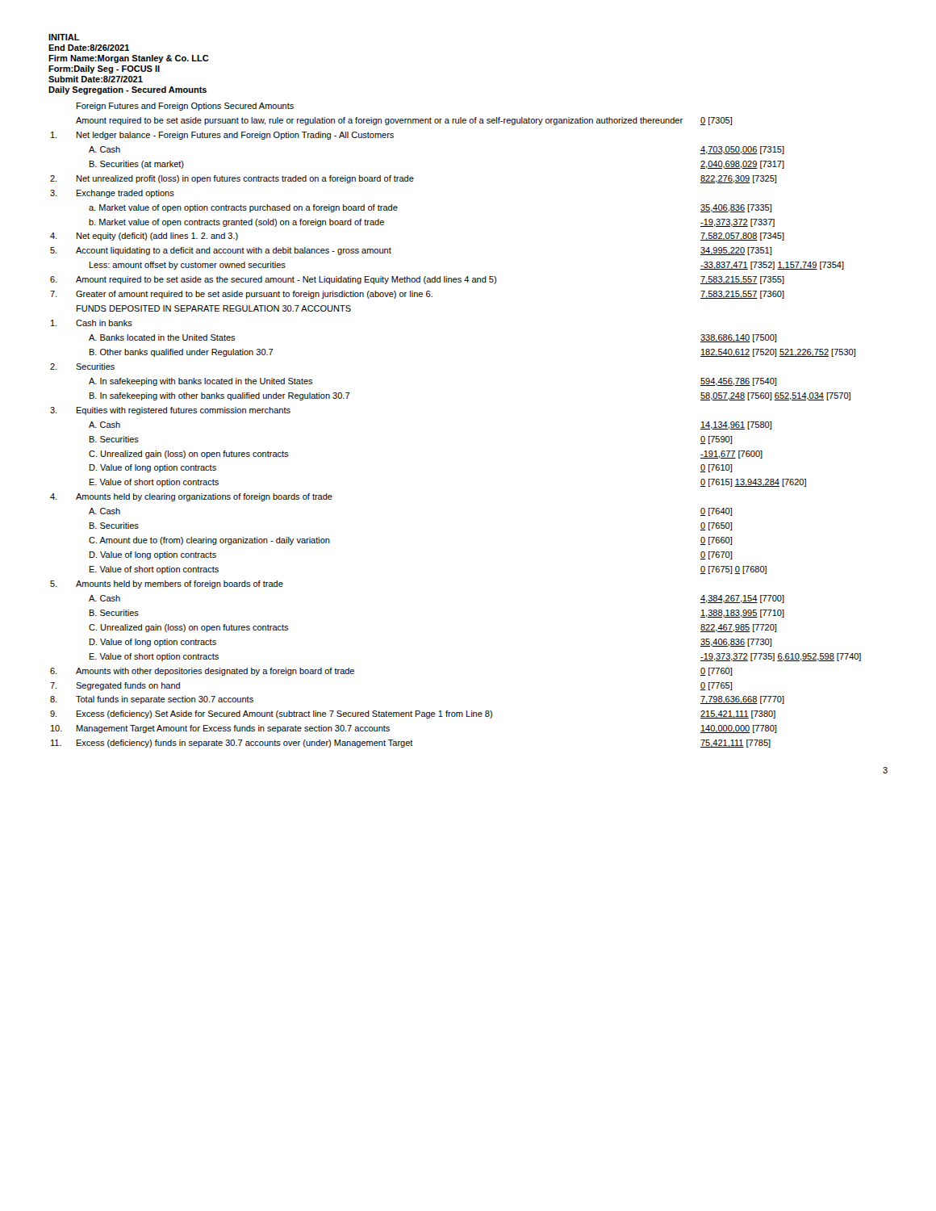INITIAL
End Date:8/26/2021
Firm Name:Morgan Stanley & Co. LLC
Form:Daily Seg - FOCUS II
Submit Date:8/27/2021
Daily Segregation - Secured Amounts
| | Foreign Futures and Foreign Options Secured Amounts | |
| | Amount required to be set aside pursuant to law, rule or regulation of a foreign government or a rule of a self-regulatory organization authorized thereunder | 0 [7305] |
| 1. | Net ledger balance - Foreign Futures and Foreign Option Trading - All Customers | |
| | A. Cash | 4,703,050,006 [7315] |
| | B. Securities (at market) | 2,040,698,029 [7317] |
| 2. | Net unrealized profit (loss) in open futures contracts traded on a foreign board of trade | 822,276,309 [7325] |
| 3. | Exchange traded options | |
| | a. Market value of open option contracts purchased on a foreign board of trade | 35,406,836 [7335] |
| | b. Market value of open contracts granted (sold) on a foreign board of trade | -19,373,372 [7337] |
| 4. | Net equity (deficit) (add lines 1. 2. and 3.) | 7,582,057,808 [7345] |
| 5. | Account liquidating to a deficit and account with a debit balances - gross amount | 34,995,220 [7351] |
| | Less: amount offset by customer owned securities | -33,837,471 [7352] 1,157,749 [7354] |
| 6. | Amount required to be set aside as the secured amount - Net Liquidating Equity Method (add lines 4 and 5) | 7,583,215,557 [7355] |
| 7. | Greater of amount required to be set aside pursuant to foreign jurisdiction (above) or line 6. | 7,583,215,557 [7360] |
| | FUNDS DEPOSITED IN SEPARATE REGULATION 30.7 ACCOUNTS | |
| 1. | Cash in banks | |
| | A. Banks located in the United States | 338,686,140 [7500] |
| | B. Other banks qualified under Regulation 30.7 | 182,540,612 [7520] 521,226,752 [7530] |
| 2. | Securities | |
| | A. In safekeeping with banks located in the United States | 594,456,786 [7540] |
| | B. In safekeeping with other banks qualified under Regulation 30.7 | 58,057,248 [7560] 652,514,034 [7570] |
| 3. | Equities with registered futures commission merchants | |
| | A. Cash | 14,134,961 [7580] |
| | B. Securities | 0 [7590] |
| | C. Unrealized gain (loss) on open futures contracts | -191,677 [7600] |
| | D. Value of long option contracts | 0 [7610] |
| | E. Value of short option contracts | 0 [7615] 13,943,284 [7620] |
| 4. | Amounts held by clearing organizations of foreign boards of trade | |
| | A. Cash | 0 [7640] |
| | B. Securities | 0 [7650] |
| | C. Amount due to (from) clearing organization - daily variation | 0 [7660] |
| | D. Value of long option contracts | 0 [7670] |
| | E. Value of short option contracts | 0 [7675] 0 [7680] |
| 5. | Amounts held by members of foreign boards of trade | |
| | A. Cash | 4,384,267,154 [7700] |
| | B. Securities | 1,388,183,995 [7710] |
| | C. Unrealized gain (loss) on open futures contracts | 822,467,985 [7720] |
| | D. Value of long option contracts | 35,406,836 [7730] |
| | E. Value of short option contracts | -19,373,372 [7735] 6,610,952,598 [7740] |
| 6. | Amounts with other depositories designated by a foreign board of trade | 0 [7760] |
| 7. | Segregated funds on hand | 0 [7765] |
| 8. | Total funds in separate section 30.7 accounts | 7,798,636,668 [7770] |
| 9. | Excess (deficiency) Set Aside for Secured Amount (subtract line 7 Secured Statement Page 1 from Line 8) | 215,421,111 [7380] |
| 10. | Management Target Amount for Excess funds in separate section 30.7 accounts | 140,000,000 [7780] |
| 11. | Excess (deficiency) funds in separate 30.7 accounts over (under) Management Target | 75,421,111 [7785] |
3